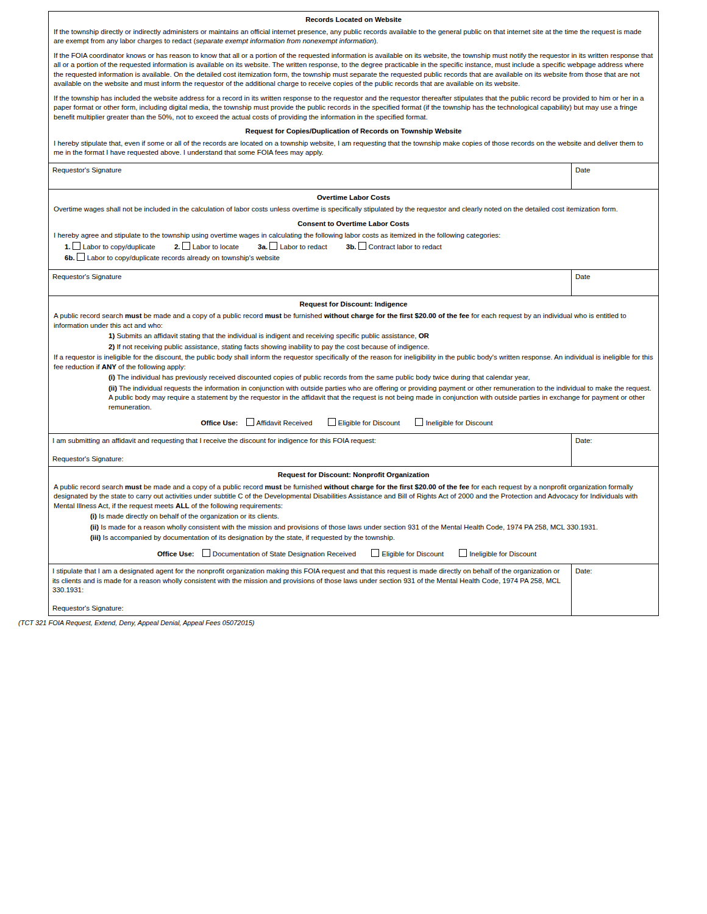Records Located on Website
If the township directly or indirectly administers or maintains an official internet presence, any public records available to the general public on that internet site at the time the request is made are exempt from any labor charges to redact (separate exempt information from nonexempt information).
If the FOIA coordinator knows or has reason to know that all or a portion of the requested information is available on its website, the township must notify the requestor in its written response that all or a portion of the requested information is available on its website. The written response, to the degree practicable in the specific instance, must include a specific webpage address where the requested information is available. On the detailed cost itemization form, the township must separate the requested public records that are available on its website from those that are not available on the website and must inform the requestor of the additional charge to receive copies of the public records that are available on its website.
If the township has included the website address for a record in its written response to the requestor and the requestor thereafter stipulates that the public record be provided to him or her in a paper format or other form, including digital media, the township must provide the public records in the specified format (if the township has the technological capability) but may use a fringe benefit multiplier greater than the 50%, not to exceed the actual costs of providing the information in the specified format.
Request for Copies/Duplication of Records on Township Website
I hereby stipulate that, even if some or all of the records are located on a township website, I am requesting that the township make copies of those records on the website and deliver them to me in the format I have requested above. I understand that some FOIA fees may apply.
Requestor's Signature
Date
Overtime Labor Costs
Overtime wages shall not be included in the calculation of labor costs unless overtime is specifically stipulated by the requestor and clearly noted on the detailed cost itemization form.
Consent to Overtime Labor Costs
I hereby agree and stipulate to the township using overtime wages in calculating the following labor costs as itemized in the following categories:
1. Labor to copy/duplicate 2. Labor to locate 3a. Labor to redact 3b. Contract labor to redact
6b. Labor to copy/duplicate records already on township's website
Requestor's Signature
Date
Request for Discount: Indigence
A public record search must be made and a copy of a public record must be furnished without charge for the first $20.00 of the fee for each request by an individual who is entitled to information under this act and who:
1) Submits an affidavit stating that the individual is indigent and receiving specific public assistance, OR
2) If not receiving public assistance, stating facts showing inability to pay the cost because of indigence.
If a requestor is ineligible for the discount, the public body shall inform the requestor specifically of the reason for ineligibility in the public body's written response. An individual is ineligible for this fee reduction if ANY of the following apply:
(i) The individual has previously received discounted copies of public records from the same public body twice during that calendar year,
(ii) The individual requests the information in conjunction with outside parties who are offering or providing payment or other remuneration to the individual to make the request. A public body may require a statement by the requestor in the affidavit that the request is not being made in conjunction with outside parties in exchange for payment or other remuneration.
Office Use: Affidavit Received Eligible for Discount Ineligible for Discount
I am submitting an affidavit and requesting that I receive the discount for indigence for this FOIA request:
Requestor's Signature:
Date:
Request for Discount: Nonprofit Organization
A public record search must be made and a copy of a public record must be furnished without charge for the first $20.00 of the fee for each request by a nonprofit organization formally designated by the state to carry out activities under subtitle C of the Developmental Disabilities Assistance and Bill of Rights Act of 2000 and the Protection and Advocacy for Individuals with Mental Illness Act, if the request meets ALL of the following requirements:
(i) Is made directly on behalf of the organization or its clients.
(ii) Is made for a reason wholly consistent with the mission and provisions of those laws under section 931 of the Mental Health Code, 1974 PA 258, MCL 330.1931.
(iii) Is accompanied by documentation of its designation by the state, if requested by the township.
Office Use: Documentation of State Designation Received Eligible for Discount Ineligible for Discount
I stipulate that I am a designated agent for the nonprofit organization making this FOIA request and that this request is made directly on behalf of the organization or its clients and is made for a reason wholly consistent with the mission and provisions of those laws under section 931 of the Mental Health Code, 1974 PA 258, MCL 330.1931:
Requestor's Signature:
Date:
(TCT 321 FOIA Request, Extend, Deny, Appeal Denial, Appeal Fees 05072015)